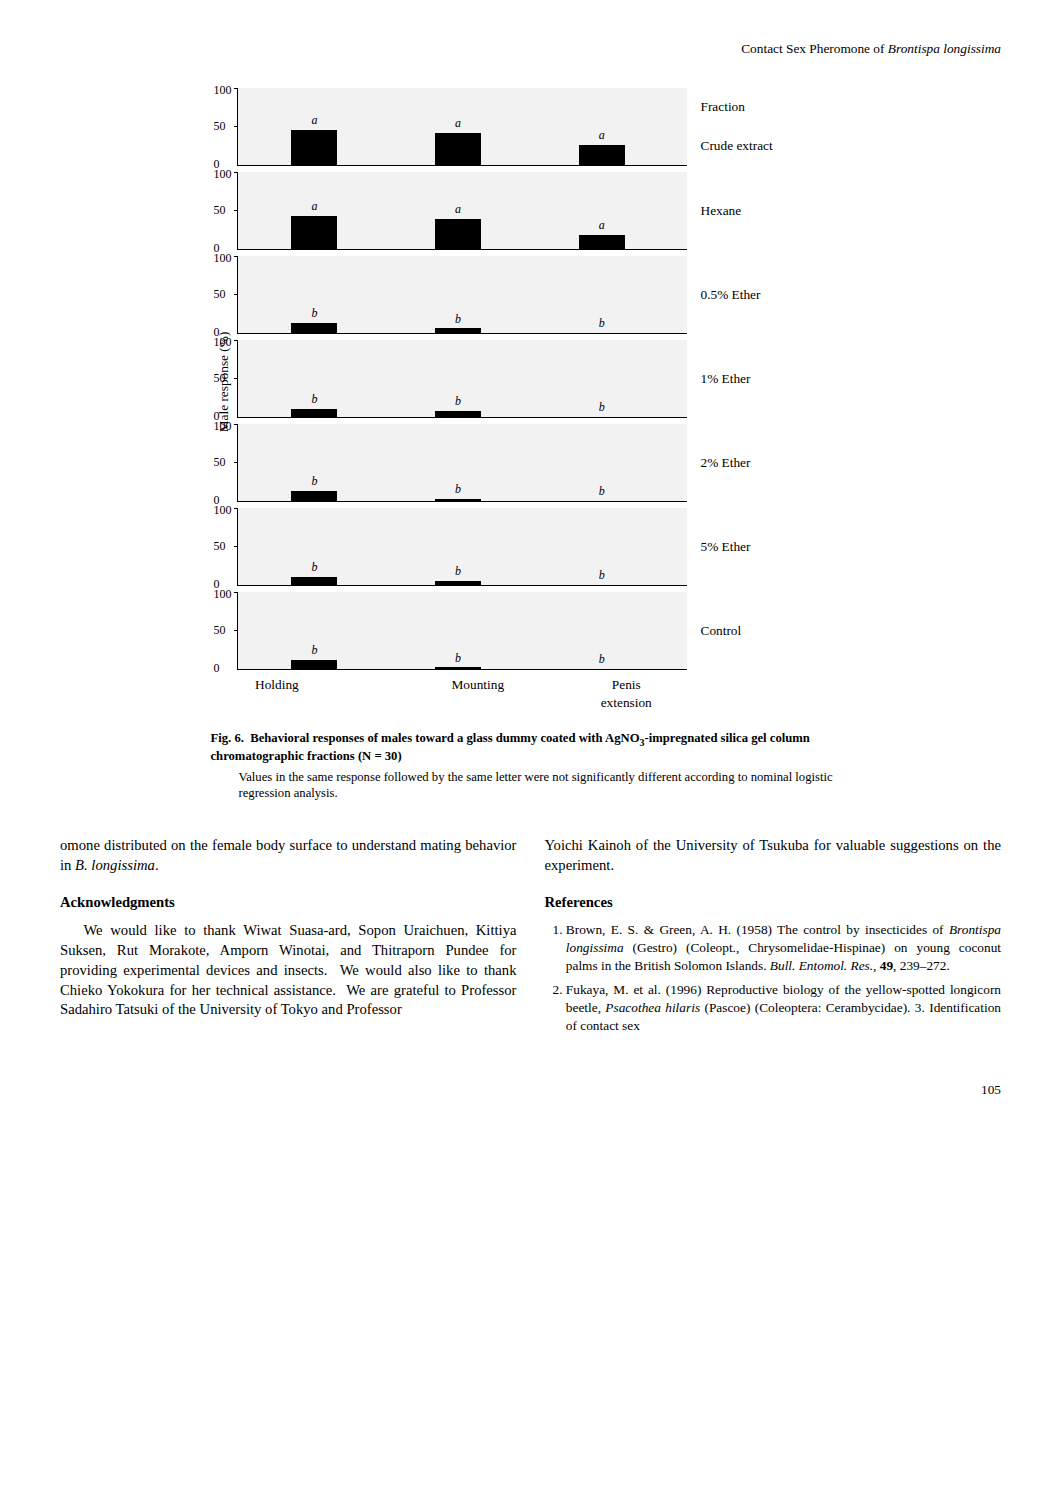Contact Sex Pheromone of Brontispa longissima
Male response (%)
100 50 0
a
a
a
100 50 0
a
a
a
100 50 0
b
b
b
100 50 0
b
b
b
100 50 0
b
b
b
100 50 0
b
b
b
100 50 0
b
b
b
Fraction
Crude extract
Hexane
0.5% Ether
1% Ether
2% Ether
5% Ether
Control
Holding Mounting Penis
extension
Fig. 6. Behavioral responses of males toward a glass dummy coated with AgNO3-impregnated silica gel column chromatographic fractions (N = 30) Values in the same response followed by the same letter were not significantly different according to nominal logistic regression analysis.
omone distributed on the female body surface to understand mating behavior in B. longissima.
Acknowledgments
We would like to thank Wiwat Suasa-ard, Sopon Uraichuen, Kittiya Suksen, Rut Morakote, Amporn Winotai, and Thitraporn Pundee for providing experimental devices and insects. We would also like to thank Chieko Yokokura for her technical assistance. We are grateful to Professor Sadahiro Tatsuki of the University of Tokyo and Professor
Yoichi Kainoh of the University of Tsukuba for valuable suggestions on the experiment.
References
Brown, E. S. & Green, A. H. (1958) The control by insecticides of Brontispa longissima (Gestro) (Coleopt., Chrysomelidae-Hispinae) on young coconut palms in the British Solomon Islands. Bull. Entomol. Res., 49, 239–272.
Fukaya, M. et al. (1996) Reproductive biology of the yellow-spotted longicorn beetle, Psacothea hilaris (Pascoe) (Coleoptera: Cerambycidae). 3. Identification of contact sex
105